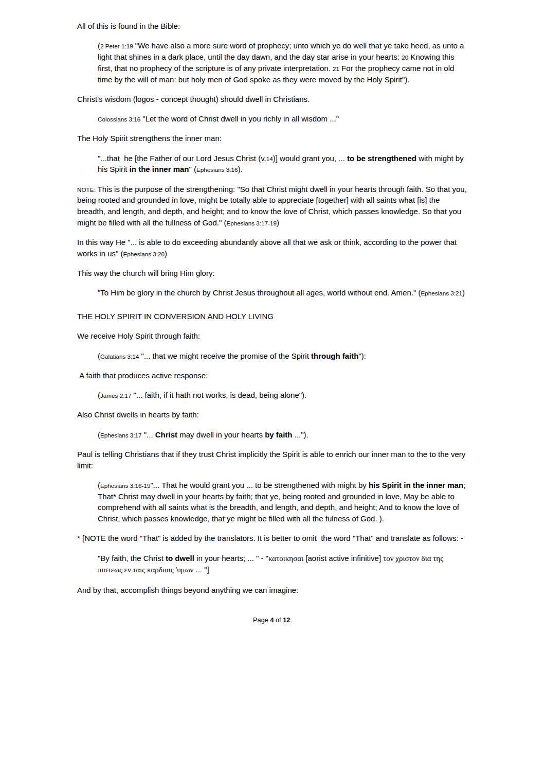All of this is found in the Bible:
(2 Peter 1:19 "We have also a more sure word of prophecy; unto which ye do well that ye take heed, as unto a light that shines in a dark place, until the day dawn, and the day star arise in your hearts: 20 Knowing this first, that no prophecy of the scripture is of any private interpretation. 21 For the prophecy came not in old time by the will of man: but holy men of God spoke as they were moved by the Holy Spirit").
Christ's wisdom (logos - concept thought) should dwell in Christians.
Colossians 3:16 "Let the word of Christ dwell in you richly in all wisdom ..."
The Holy Spirit strengthens the inner man:
"...that he [the Father of our Lord Jesus Christ (v.14)] would grant you, ... to be strengthened with might by his Spirit in the inner man" (Ephesians 3:16).
NOTE: This is the purpose of the strengthening: "So that Christ might dwell in your hearts through faith. So that you, being rooted and grounded in love, might be totally able to appreciate [together] with all saints what [is] the breadth, and length, and depth, and height; and to know the love of Christ, which passes knowledge. So that you might be filled with all the fullness of God." (Ephesians 3:17-19)
In this way He "... is able to do exceeding abundantly above all that we ask or think, according to the power that works in us" (Ephesians 3:20)
This way the church will bring Him glory:
"To Him be glory in the church by Christ Jesus throughout all ages, world without end. Amen." (Ephesians 3:21)
THE HOLY SPIRIT IN CONVERSION AND HOLY LIVING
We receive Holy Spirit through faith:
(Galatians 3:14 "... that we might receive the promise of the Spirit through faith"):
A faith that produces active response:
(James 2:17 "... faith, if it hath not works, is dead, being alone").
Also Christ dwells in hearts by faith:
(Ephesians 3:17 "... Christ may dwell in your hearts by faith ...").
Paul is telling Christians that if they trust Christ implicitly the Spirit is able to enrich our inner man to the to the very limit:
(Ephesians 3:16-19"... That he would grant you ... to be strengthened with might by his Spirit in the inner man; That* Christ may dwell in your hearts by faith; that ye, being rooted and grounded in love, May be able to comprehend with all saints what is the breadth, and length, and depth, and height; And to know the love of Christ, which passes knowledge, that ye might be filled with all the fulness of God. ).
* [NOTE the word "That" is added by the translators. It is better to omit the word "That" and translate as follows: -
"By faith, the Christ to dwell in your hearts; ... " - "κατοικησαι [aorist active infinitive] τον χριστον δια της πιστεως εν ταις καρδιαις 'υμων ... "]
And by that, accomplish things beyond anything we can imagine:
Page 4 of 12.